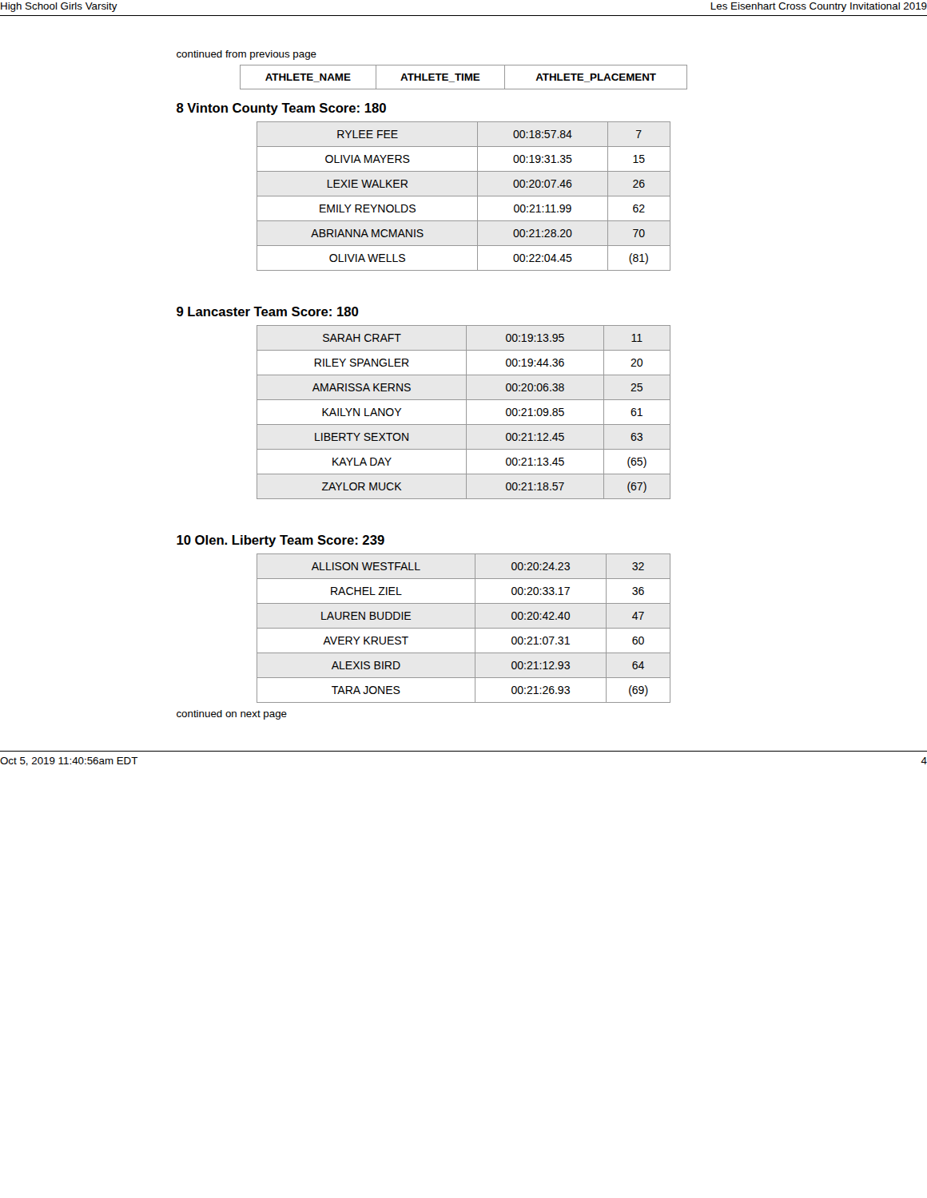High School Girls Varsity Les Eisenhart Cross Country Invitational 2019
continued from previous page
| ATHLETE_NAME | ATHLETE_TIME | ATHLETE_PLACEMENT |
| --- | --- | --- |
8 Vinton County Team Score: 180
| RYLEE FEE | 00:18:57.84 | 7 |
| OLIVIA MAYERS | 00:19:31.35 | 15 |
| LEXIE WALKER | 00:20:07.46 | 26 |
| EMILY REYNOLDS | 00:21:11.99 | 62 |
| ABRIANNA MCMANIS | 00:21:28.20 | 70 |
| OLIVIA WELLS | 00:22:04.45 | (81) |
9 Lancaster Team Score: 180
| SARAH CRAFT | 00:19:13.95 | 11 |
| RILEY SPANGLER | 00:19:44.36 | 20 |
| AMARISSA KERNS | 00:20:06.38 | 25 |
| KAILYN LANOY | 00:21:09.85 | 61 |
| LIBERTY SEXTON | 00:21:12.45 | 63 |
| KAYLA DAY | 00:21:13.45 | (65) |
| ZAYLOR MUCK | 00:21:18.57 | (67) |
10 Olen. Liberty Team Score: 239
| ALLISON WESTFALL | 00:20:24.23 | 32 |
| RACHEL ZIEL | 00:20:33.17 | 36 |
| LAUREN BUDDIE | 00:20:42.40 | 47 |
| AVERY KRUEST | 00:21:07.31 | 60 |
| ALEXIS BIRD | 00:21:12.93 | 64 |
| TARA JONES | 00:21:26.93 | (69) |
continued on next page
Oct 5, 2019 11:40:56am EDT 4